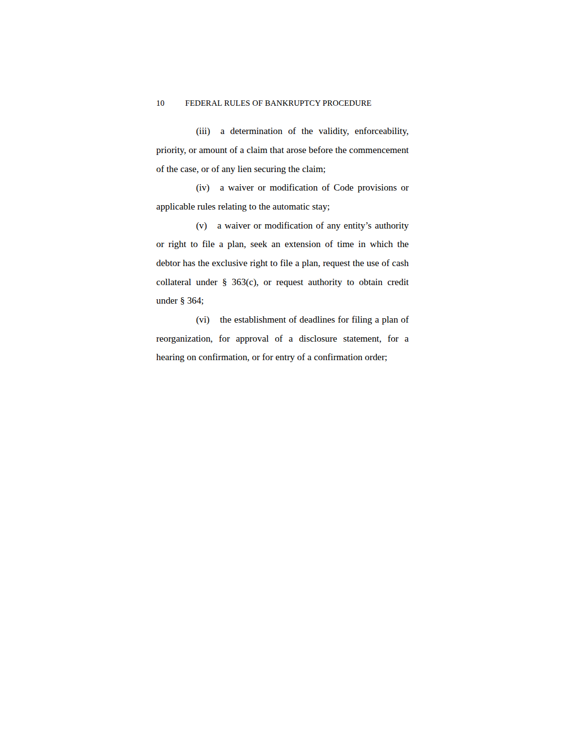10 FEDERAL RULES OF BANKRUPTCY PROCEDURE
(iii) a determination of the validity, enforceability, priority, or amount of a claim that arose before the commencement of the case, or of any lien securing the claim;
(iv) a waiver or modification of Code provisions or applicable rules relating to the automatic stay;
(v) a waiver or modification of any entity’s authority or right to file a plan, seek an extension of time in which the debtor has the exclusive right to file a plan, request the use of cash collateral under § 363(c), or request authority to obtain credit under § 364;
(vi) the establishment of deadlines for filing a plan of reorganization, for approval of a disclosure statement, for a hearing on confirmation, or for entry of a confirmation order;